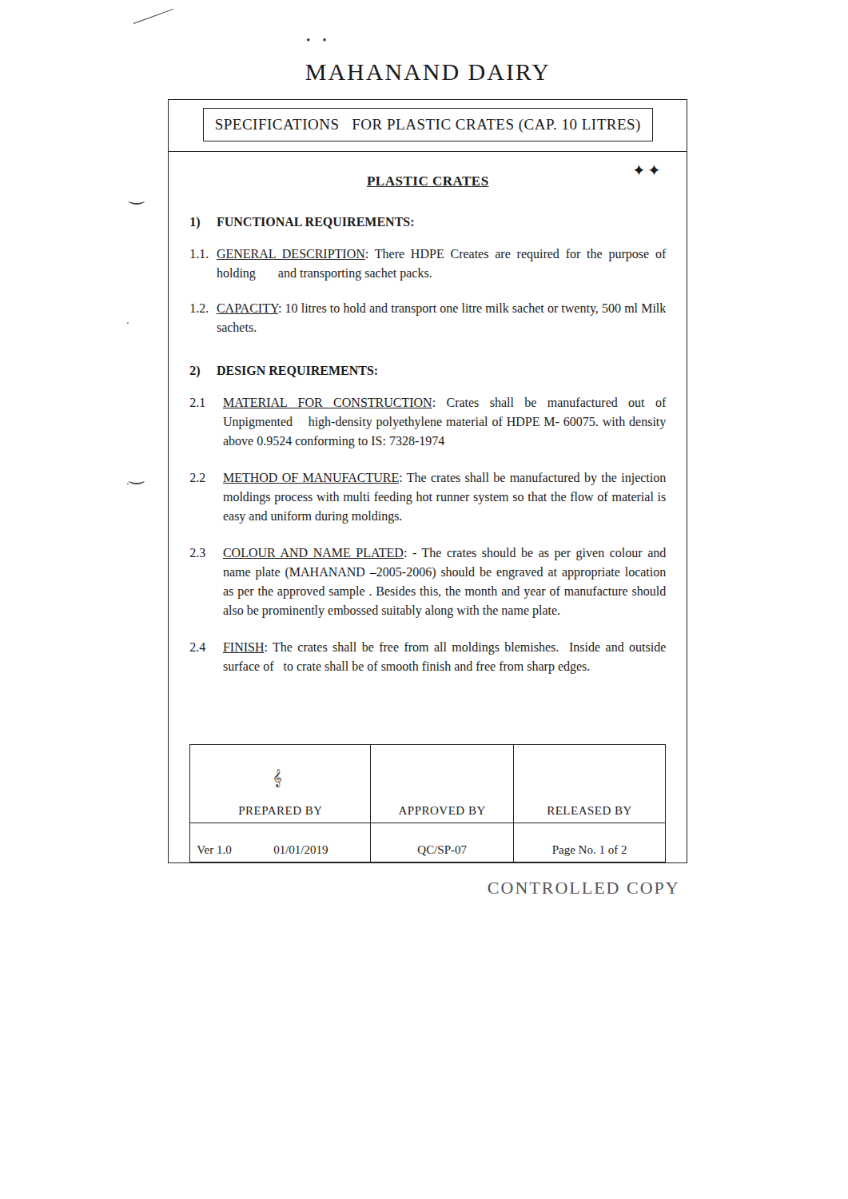• •
‿
‿
·
·
MAHANAND DAIRY
SPECIFICATIONS FOR PLASTIC CRATES (CAP. 10 LITRES)
✦✦
PLASTIC CRATES
1) FUNCTIONAL REQUIREMENTS:
1.1. GENERAL DESCRIPTION: There HDPE Creates are required for the purpose of holding and transporting sachet packs.
1.2. CAPACITY: 10 litres to hold and transport one litre milk sachet or twenty, 500 ml Milk sachets.
2) DESIGN REQUIREMENTS:
2.1 MATERIAL FOR CONSTRUCTION: Crates shall be manufactured out of Unpigmented high-density polyethylene material of HDPE M- 60075. with density above 0.9524 conforming to IS: 7328-1974
2.2 METHOD OF MANUFACTURE: The crates shall be manufactured by the injection moldings process with multi feeding hot runner system so that the flow of material is easy and uniform during moldings.
2.3 COLOUR AND NAME PLATED: - The crates should be as per given colour and name plate (MAHANAND –2005-2006) should be engraved at appropriate location as per the approved sample . Besides this, the month and year of manufacture should also be prominently embossed suitably along with the name plate.
2.4 FINISH: The crates shall be free from all moldings blemishes. Inside and outside surface of to crate shall be of smooth finish and free from sharp edges.
| 𝄞 | | |
| PREPARED BY | APPROVED BY | RELEASED BY |
| Ver 1.0 01/01/2019 | QC/SP-07 | Page No. 1 of 2 |
CONTROLLED COPY